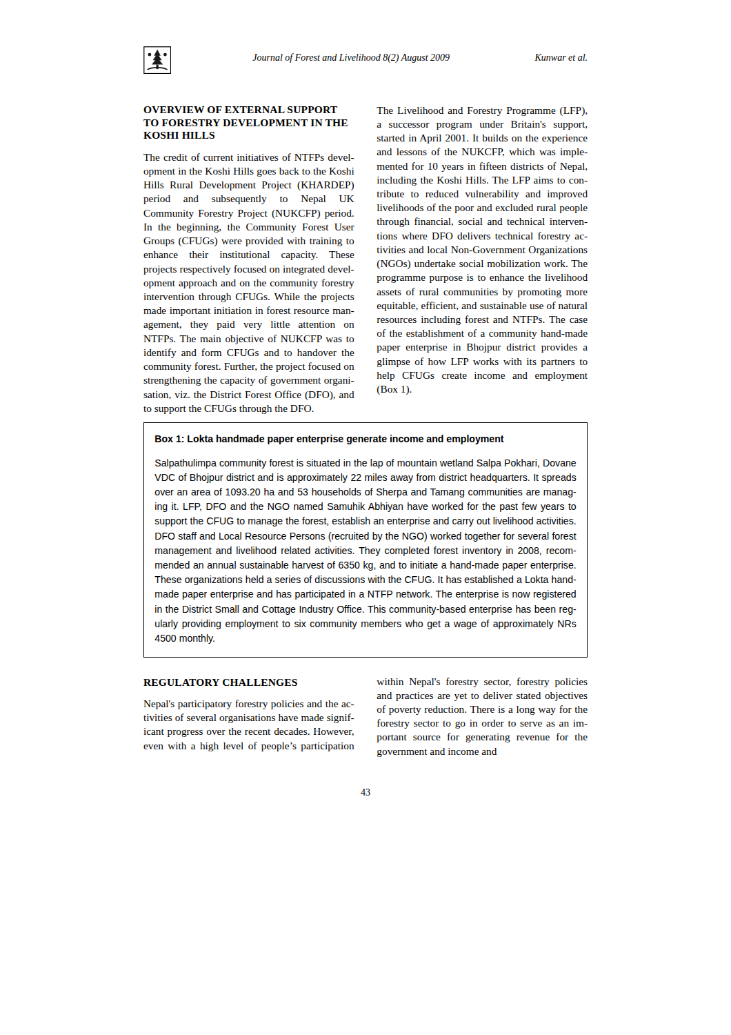Journal of Forest and Livelihood 8(2) August 2009 Kunwar et al.
OVERVIEW OF EXTERNAL SUPPORT TO FORESTRY DEVELOPMENT IN THE KOSHI HILLS
The credit of current initiatives of NTFPs development in the Koshi Hills goes back to the Koshi Hills Rural Development Project (KHARDEP) period and subsequently to Nepal UK Community Forestry Project (NUKCFP) period. In the beginning, the Community Forest User Groups (CFUGs) were provided with training to enhance their institutional capacity. These projects respectively focused on integrated development approach and on the community forestry intervention through CFUGs. While the projects made important initiation in forest resource management, they paid very little attention on NTFPs. The main objective of NUKCFP was to identify and form CFUGs and to handover the community forest. Further, the project focused on strengthening the capacity of government organisation, viz. the District Forest Office (DFO), and to support the CFUGs through the DFO.
The Livelihood and Forestry Programme (LFP), a successor program under Britain's support, started in April 2001. It builds on the experience and lessons of the NUKCFP, which was implemented for 10 years in fifteen districts of Nepal, including the Koshi Hills. The LFP aims to contribute to reduced vulnerability and improved livelihoods of the poor and excluded rural people through financial, social and technical interventions where DFO delivers technical forestry activities and local Non-Government Organizations (NGOs) undertake social mobilization work. The programme purpose is to enhance the livelihood assets of rural communities by promoting more equitable, efficient, and sustainable use of natural resources including forest and NTFPs. The case of the establishment of a community hand-made paper enterprise in Bhojpur district provides a glimpse of how LFP works with its partners to help CFUGs create income and employment (Box 1).
Box 1: Lokta handmade paper enterprise generate income and employment
Salpathulimpa community forest is situated in the lap of mountain wetland Salpa Pokhari, Dovane VDC of Bhojpur district and is approximately 22 miles away from district headquarters. It spreads over an area of 1093.20 ha and 53 households of Sherpa and Tamang communities are managing it. LFP, DFO and the NGO named Samuhik Abhiyan have worked for the past few years to support the CFUG to manage the forest, establish an enterprise and carry out livelihood activities. DFO staff and Local Resource Persons (recruited by the NGO) worked together for several forest management and livelihood related activities. They completed forest inventory in 2008, recommended an annual sustainable harvest of 6350 kg, and to initiate a hand-made paper enterprise. These organizations held a series of discussions with the CFUG. It has established a Lokta handmade paper enterprise and has participated in a NTFP network. The enterprise is now registered in the District Small and Cottage Industry Office. This community-based enterprise has been regularly providing employment to six community members who get a wage of approximately NRs 4500 monthly.
REGULATORY CHALLENGES
Nepal's participatory forestry policies and the activities of several organisations have made significant progress over the recent decades. However, even with a high level of people’s participation within Nepal's forestry sector, forestry policies and practices are yet to deliver stated objectives of poverty reduction. There is a long way for the forestry sector to go in order to serve as an important source for generating revenue for the government and income and
43